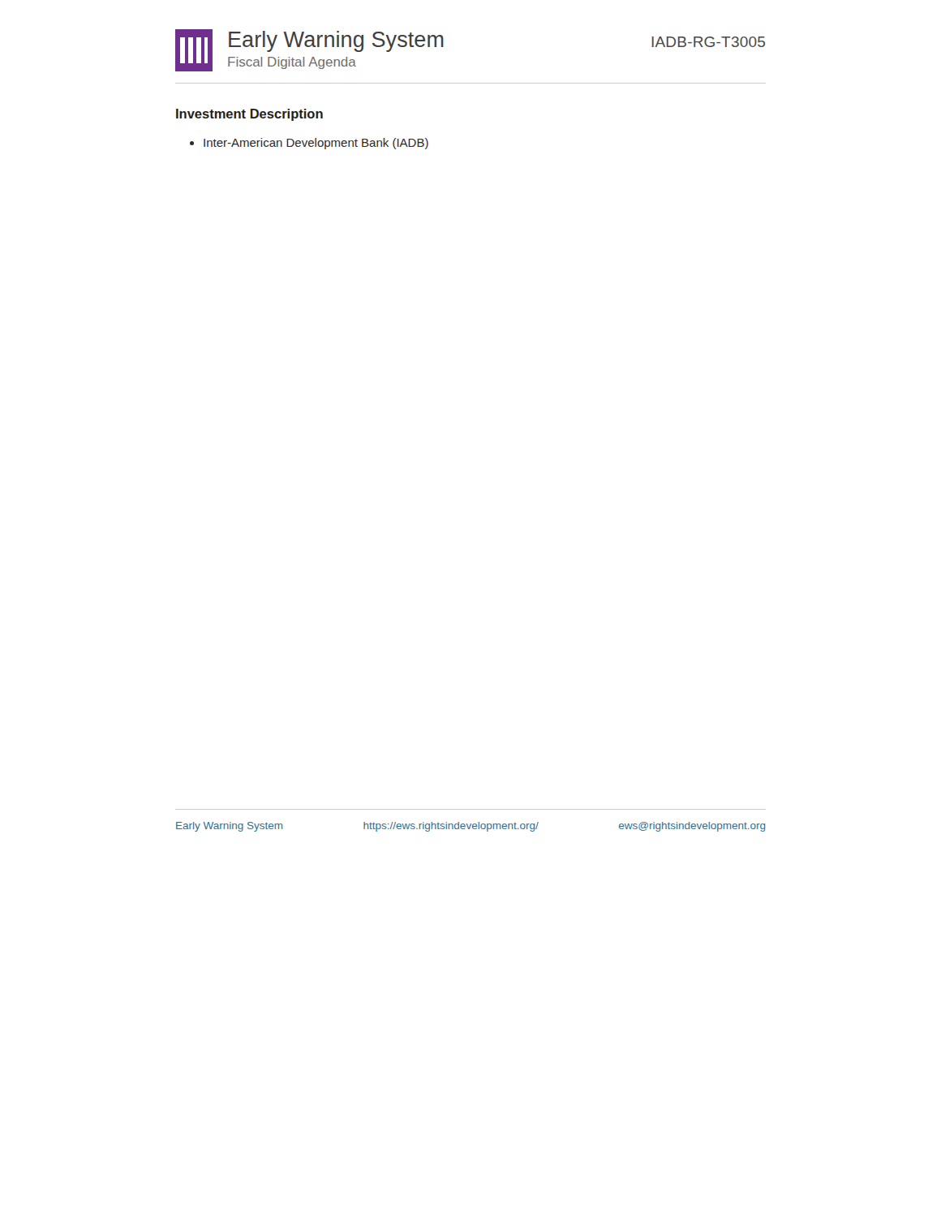Early Warning System
Fiscal Digital Agenda
IADB-RG-T3005
Investment Description
Inter-American Development Bank (IADB)
Early Warning System
https://ews.rightsindevelopment.org/
ews@rightsindevelopment.org